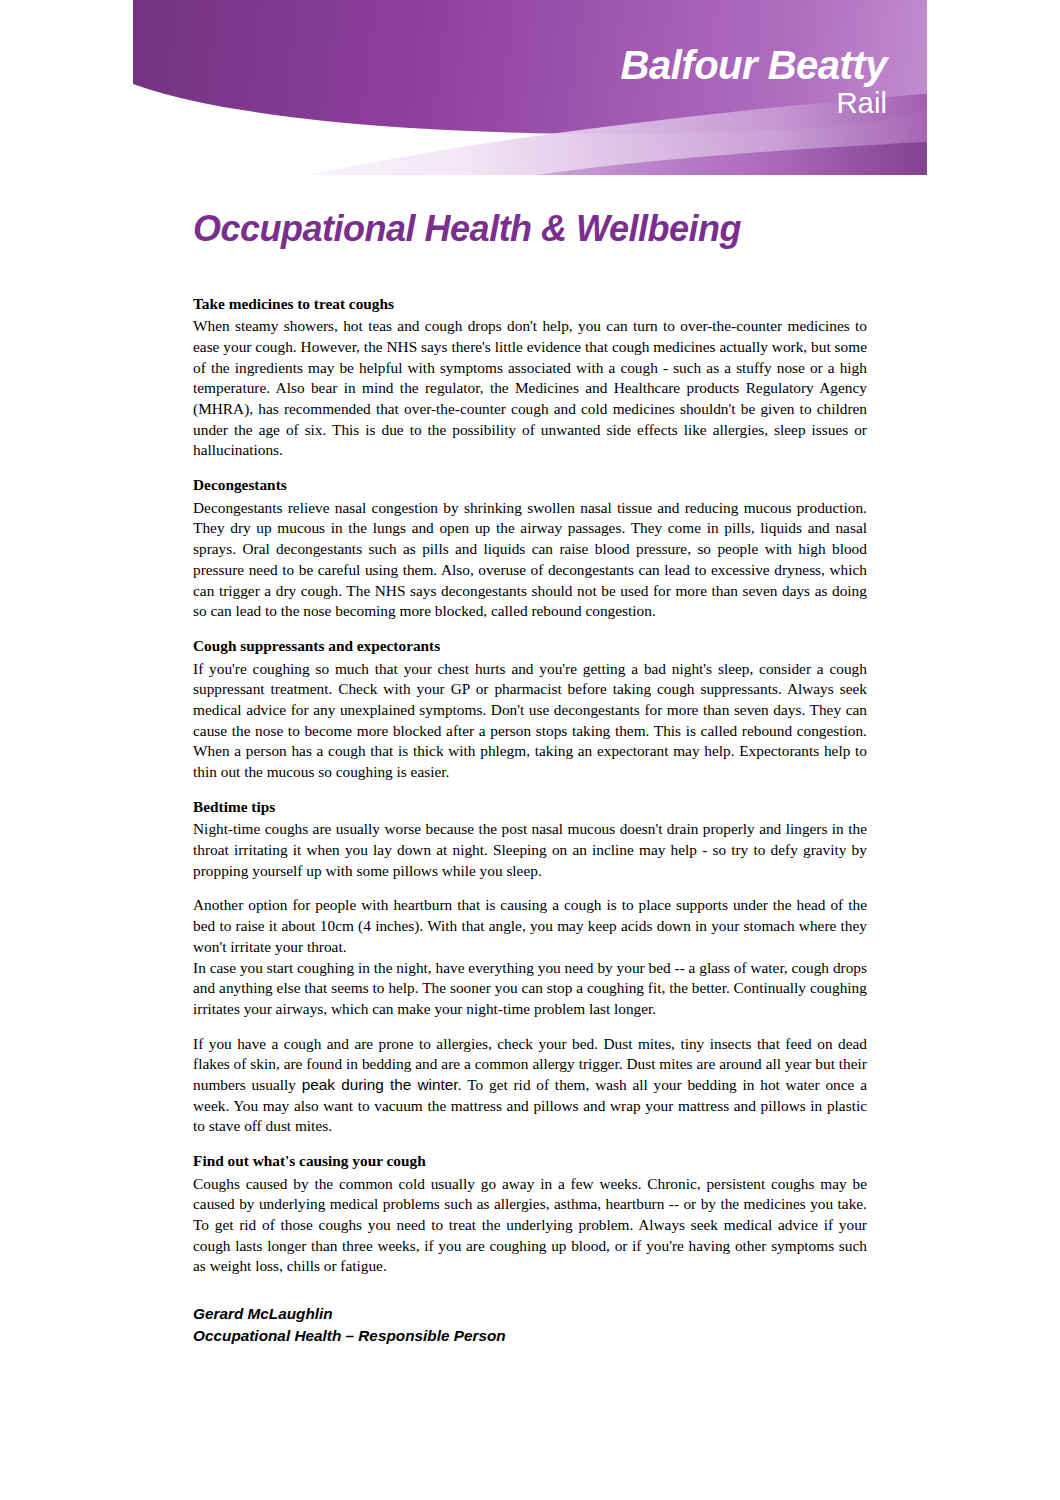Balfour Beatty
Rail
Occupational Health & Wellbeing
Take medicines to treat coughs
When steamy showers, hot teas and cough drops don't help, you can turn to over-the-counter medicines to ease your cough. However, the NHS says there's little evidence that cough medicines actually work, but some of the ingredients may be helpful with symptoms associated with a cough - such as a stuffy nose or a high temperature. Also bear in mind the regulator, the Medicines and Healthcare products Regulatory Agency (MHRA), has recommended that over-the-counter cough and cold medicines shouldn't be given to children under the age of six. This is due to the possibility of unwanted side effects like allergies, sleep issues or hallucinations.
Decongestants
Decongestants relieve nasal congestion by shrinking swollen nasal tissue and reducing mucous production. They dry up mucous in the lungs and open up the airway passages. They come in pills, liquids and nasal sprays. Oral decongestants such as pills and liquids can raise blood pressure, so people with high blood pressure need to be careful using them. Also, overuse of decongestants can lead to excessive dryness, which can trigger a dry cough. The NHS says decongestants should not be used for more than seven days as doing so can lead to the nose becoming more blocked, called rebound congestion.
Cough suppressants and expectorants
If you're coughing so much that your chest hurts and you're getting a bad night's sleep, consider a cough suppressant treatment. Check with your GP or pharmacist before taking cough suppressants. Always seek medical advice for any unexplained symptoms. Don't use decongestants for more than seven days. They can cause the nose to become more blocked after a person stops taking them. This is called rebound congestion. When a person has a cough that is thick with phlegm, taking an expectorant may help. Expectorants help to thin out the mucous so coughing is easier.
Bedtime tips
Night-time coughs are usually worse because the post nasal mucous doesn't drain properly and lingers in the throat irritating it when you lay down at night. Sleeping on an incline may help - so try to defy gravity by propping yourself up with some pillows while you sleep.
Another option for people with heartburn that is causing a cough is to place supports under the head of the bed to raise it about 10cm (4 inches). With that angle, you may keep acids down in your stomach where they won't irritate your throat.
In case you start coughing in the night, have everything you need by your bed -- a glass of water, cough drops and anything else that seems to help. The sooner you can stop a coughing fit, the better. Continually coughing irritates your airways, which can make your night-time problem last longer.
If you have a cough and are prone to allergies, check your bed. Dust mites, tiny insects that feed on dead flakes of skin, are found in bedding and are a common allergy trigger. Dust mites are around all year but their numbers usually peak during the winter. To get rid of them, wash all your bedding in hot water once a week. You may also want to vacuum the mattress and pillows and wrap your mattress and pillows in plastic to stave off dust mites.
Find out what's causing your cough
Coughs caused by the common cold usually go away in a few weeks. Chronic, persistent coughs may be caused by underlying medical problems such as allergies, asthma, heartburn -- or by the medicines you take. To get rid of those coughs you need to treat the underlying problem. Always seek medical advice if your cough lasts longer than three weeks, if you are coughing up blood, or if you're having other symptoms such as weight loss, chills or fatigue.
Gerard McLaughlin
Occupational Health – Responsible Person